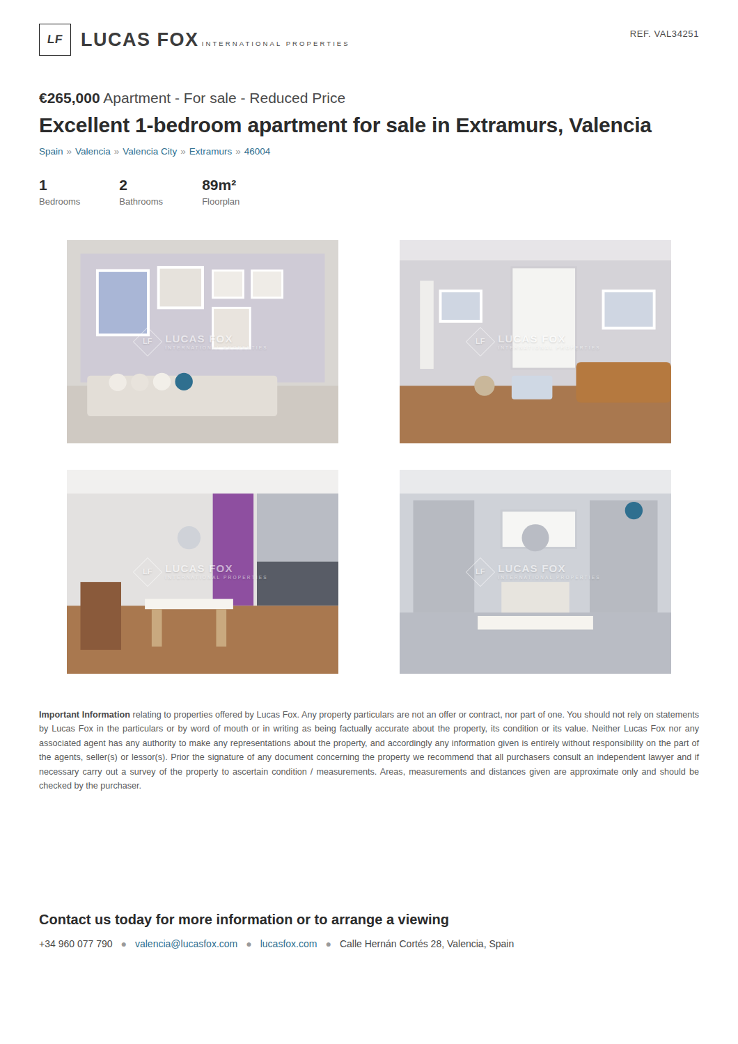LF LUCAS FOX INTERNATIONAL PROPERTIES
REF. VAL34251
€265,000 Apartment - For sale - Reduced Price
Excellent 1-bedroom apartment for sale in Extramurs, Valencia
Spain»Valencia»Valencia City»Extramurs»46004
1 Bedrooms
2 Bathrooms
89m² Floorplan
LF LUCAS FOX INTERNATIONAL PROPERTIES
LF LUCAS FOX INTERNATIONAL PROPERTIES
LF LUCAS FOX INTERNATIONAL PROPERTIES
LF LUCAS FOX INTERNATIONAL PROPERTIES
Important Information relating to properties offered by Lucas Fox. Any property particulars are not an offer or contract, nor part of one. You should not rely on statements by Lucas Fox in the particulars or by word of mouth or in writing as being factually accurate about the property, its condition or its value. Neither Lucas Fox nor any associated agent has any authority to make any representations about the property, and accordingly any information given is entirely without responsibility on the part of the agents, seller(s) or lessor(s). Prior the signature of any document concerning the property we recommend that all purchasers consult an independent lawyer and if necessary carry out a survey of the property to ascertain condition / measurements. Areas, measurements and distances given are approximate only and should be checked by the purchaser.
Contact us today for more information or to arrange a viewing
+34 960 077 790 ● valencia@lucasfox.com ● lucasfox.com ● Calle Hernán Cortés 28, Valencia, Spain